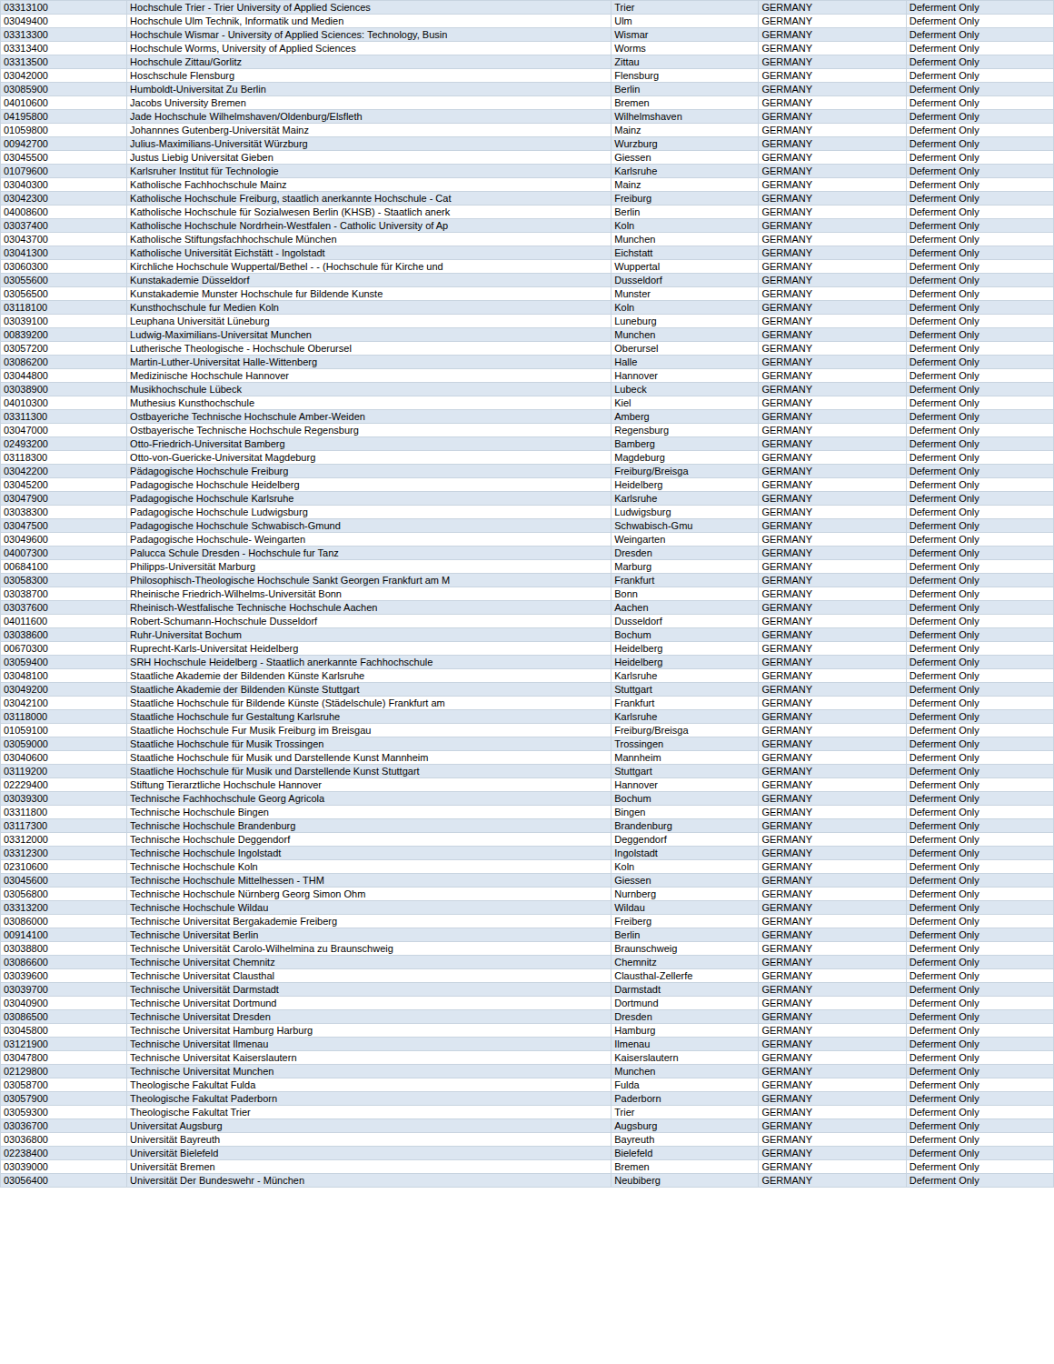| 03313100 | Hochschule Trier - Trier University of Applied Sciences | Trier | GERMANY | Deferment Only |
| 03049400 | Hochschule Ulm Technik, Informatik und Medien | Ulm | GERMANY | Deferment Only |
| 03313300 | Hochschule Wismar - University of Applied Sciences: Technology, Busin | Wismar | GERMANY | Deferment Only |
| 03313400 | Hochschule Worms, University of Applied Sciences | Worms | GERMANY | Deferment Only |
| 03313500 | Hochschule Zittau/Gorlitz | Zittau | GERMANY | Deferment Only |
| 03042000 | Hoschschule Flensburg | Flensburg | GERMANY | Deferment Only |
| 03085900 | Humboldt-Universitat Zu Berlin | Berlin | GERMANY | Deferment Only |
| 04010600 | Jacobs University Bremen | Bremen | GERMANY | Deferment Only |
| 04195800 | Jade Hochschule Wilhelmshaven/Oldenburg/Elsfleth | Wilhelmshaven | GERMANY | Deferment Only |
| 01059800 | Johannnes Gutenberg-Universität Mainz | Mainz | GERMANY | Deferment Only |
| 00942700 | Julius-Maximilians-Universität Würzburg | Wurzburg | GERMANY | Deferment Only |
| 03045500 | Justus Liebig Universitat Gieben | Giessen | GERMANY | Deferment Only |
| 01079600 | Karlsruher Institut für Technologie | Karlsruhe | GERMANY | Deferment Only |
| 03040300 | Katholische Fachhochschule Mainz | Mainz | GERMANY | Deferment Only |
| 03042300 | Katholische Hochschule Freiburg, staatlich anerkannte Hochschule - Cat | Freiburg | GERMANY | Deferment Only |
| 04008600 | Katholische Hochschule für Sozialwesen Berlin (KHSB) - Staatlich anerk | Berlin | GERMANY | Deferment Only |
| 03037400 | Katholische Hochschule Nordrhein-Westfalen - Catholic University of Ap | Koln | GERMANY | Deferment Only |
| 03043700 | Katholische Stiftungsfachhochschule München | Munchen | GERMANY | Deferment Only |
| 03041300 | Katholische Universität Eichstätt - Ingolstadt | Eichstatt | GERMANY | Deferment Only |
| 03060300 | Kirchliche Hochschule Wuppertal/Bethel - - (Hochschule für Kirche und | Wuppertal | GERMANY | Deferment Only |
| 03055600 | Kunstakademie Düsseldorf | Dusseldorf | GERMANY | Deferment Only |
| 03056500 | Kunstakademie Munster Hochschule fur Bildende Kunste | Munster | GERMANY | Deferment Only |
| 03118100 | Kunsthochschule fur Medien Koln | Koln | GERMANY | Deferment Only |
| 03039100 | Leuphana Universität Lüneburg | Luneburg | GERMANY | Deferment Only |
| 00839200 | Ludwig-Maximilians-Universitat Munchen | Munchen | GERMANY | Deferment Only |
| 03057200 | Lutherische Theologische - Hochschule Oberursel | Oberursel | GERMANY | Deferment Only |
| 03086200 | Martin-Luther-Universitat Halle-Wittenberg | Halle | GERMANY | Deferment Only |
| 03044800 | Medizinische Hochschule Hannover | Hannover | GERMANY | Deferment Only |
| 03038900 | Musikhochschule Lübeck | Lubeck | GERMANY | Deferment Only |
| 04010300 | Muthesius Kunsthochschule | Kiel | GERMANY | Deferment Only |
| 03311300 | Ostbayeriche Technische Hochschule Amber-Weiden | Amberg | GERMANY | Deferment Only |
| 03047000 | Ostbayerische Technische Hochschule Regensburg | Regensburg | GERMANY | Deferment Only |
| 02493200 | Otto-Friedrich-Universitat Bamberg | Bamberg | GERMANY | Deferment Only |
| 03118300 | Otto-von-Guericke-Universitat Magdeburg | Magdeburg | GERMANY | Deferment Only |
| 03042200 | Pädagogische Hochschule Freiburg | Freiburg/Breisga | GERMANY | Deferment Only |
| 03045200 | Padagogische Hochschule Heidelberg | Heidelberg | GERMANY | Deferment Only |
| 03047900 | Padagogische Hochschule Karlsruhe | Karlsruhe | GERMANY | Deferment Only |
| 03038300 | Padagogische Hochschule Ludwigsburg | Ludwigsburg | GERMANY | Deferment Only |
| 03047500 | Padagogische Hochschule Schwabisch-Gmund | Schwabisch-Gmu | GERMANY | Deferment Only |
| 03049600 | Padagogische Hochschule- Weingarten | Weingarten | GERMANY | Deferment Only |
| 04007300 | Palucca Schule Dresden - Hochschule fur Tanz | Dresden | GERMANY | Deferment Only |
| 00684100 | Philipps-Universität Marburg | Marburg | GERMANY | Deferment Only |
| 03058300 | Philosophisch-Theologische Hochschule Sankt Georgen Frankfurt am M | Frankfurt | GERMANY | Deferment Only |
| 03038700 | Rheinische Friedrich-Wilhelms-Universität Bonn | Bonn | GERMANY | Deferment Only |
| 03037600 | Rheinisch-Westfalische Technische Hochschule Aachen | Aachen | GERMANY | Deferment Only |
| 04011600 | Robert-Schumann-Hochschule Dusseldorf | Dusseldorf | GERMANY | Deferment Only |
| 03038600 | Ruhr-Universitat Bochum | Bochum | GERMANY | Deferment Only |
| 00670300 | Ruprecht-Karls-Universitat Heidelberg | Heidelberg | GERMANY | Deferment Only |
| 03059400 | SRH Hochschule Heidelberg - Staatlich anerkannte Fachhochschule | Heidelberg | GERMANY | Deferment Only |
| 03048100 | Staatliche Akademie der Bildenden Künste Karlsruhe | Karlsruhe | GERMANY | Deferment Only |
| 03049200 | Staatliche Akademie der Bildenden Künste Stuttgart | Stuttgart | GERMANY | Deferment Only |
| 03042100 | Staatliche Hochschule für Bildende Künste (Städelschule) Frankfurt am | Frankfurt | GERMANY | Deferment Only |
| 03118000 | Staatliche Hochschule fur Gestaltung Karlsruhe | Karlsruhe | GERMANY | Deferment Only |
| 01059100 | Staatliche Hochschule Fur Musik Freiburg im Breisgau | Freiburg/Breisga | GERMANY | Deferment Only |
| 03059000 | Staatliche Hochschule für Musik Trossingen | Trossingen | GERMANY | Deferment Only |
| 03040600 | Staatliche Hochschule für Musik und Darstellende Kunst Mannheim | Mannheim | GERMANY | Deferment Only |
| 03119200 | Staatliche Hochschule für Musik und Darstellende Kunst Stuttgart | Stuttgart | GERMANY | Deferment Only |
| 02229400 | Stiftung Tierarztliche Hochschule Hannover | Hannover | GERMANY | Deferment Only |
| 03039300 | Technische Fachhochschule Georg Agricola | Bochum | GERMANY | Deferment Only |
| 03311800 | Technische Hochschule Bingen | Bingen | GERMANY | Deferment Only |
| 03117300 | Technische Hochschule Brandenburg | Brandenburg | GERMANY | Deferment Only |
| 03312000 | Technische Hochschule Deggendorf | Deggendorf | GERMANY | Deferment Only |
| 03312300 | Technische Hochschule Ingolstadt | Ingolstadt | GERMANY | Deferment Only |
| 02310600 | Technische Hochschule Koln | Koln | GERMANY | Deferment Only |
| 03045600 | Technische Hochschule Mittelhessen - THM | Giessen | GERMANY | Deferment Only |
| 03056800 | Technische Hochschule Nürnberg Georg Simon Ohm | Nurnberg | GERMANY | Deferment Only |
| 03313200 | Technische Hochschule Wildau | Wildau | GERMANY | Deferment Only |
| 03086000 | Technische Universitat Bergakademie Freiberg | Freiberg | GERMANY | Deferment Only |
| 00914100 | Technische Universitat Berlin | Berlin | GERMANY | Deferment Only |
| 03038800 | Technische Universität Carolo-Wilhelmina zu Braunschweig | Braunschweig | GERMANY | Deferment Only |
| 03086600 | Technische Universitat Chemnitz | Chemnitz | GERMANY | Deferment Only |
| 03039600 | Technische Universitat Clausthal | Clausthal-Zellerfe | GERMANY | Deferment Only |
| 03039700 | Technische Universität Darmstadt | Darmstadt | GERMANY | Deferment Only |
| 03040900 | Technische Universitat Dortmund | Dortmund | GERMANY | Deferment Only |
| 03086500 | Technische Universitat Dresden | Dresden | GERMANY | Deferment Only |
| 03045800 | Technische Universitat Hamburg Harburg | Hamburg | GERMANY | Deferment Only |
| 03121900 | Technische Universitat Ilmenau | Ilmenau | GERMANY | Deferment Only |
| 03047800 | Technische Universitat Kaiserslautern | Kaiserslautern | GERMANY | Deferment Only |
| 02129800 | Technische Universitat Munchen | Munchen | GERMANY | Deferment Only |
| 03058700 | Theologische Fakultat Fulda | Fulda | GERMANY | Deferment Only |
| 03057900 | Theologische Fakultat Paderborn | Paderborn | GERMANY | Deferment Only |
| 03059300 | Theologische Fakultat Trier | Trier | GERMANY | Deferment Only |
| 03036700 | Universitat Augsburg | Augsburg | GERMANY | Deferment Only |
| 03036800 | Universität Bayreuth | Bayreuth | GERMANY | Deferment Only |
| 02238400 | Universität Bielefeld | Bielefeld | GERMANY | Deferment Only |
| 03039000 | Universität Bremen | Bremen | GERMANY | Deferment Only |
| 03056400 | Universität Der Bundeswehr - München | Neubiberg | GERMANY | Deferment Only |